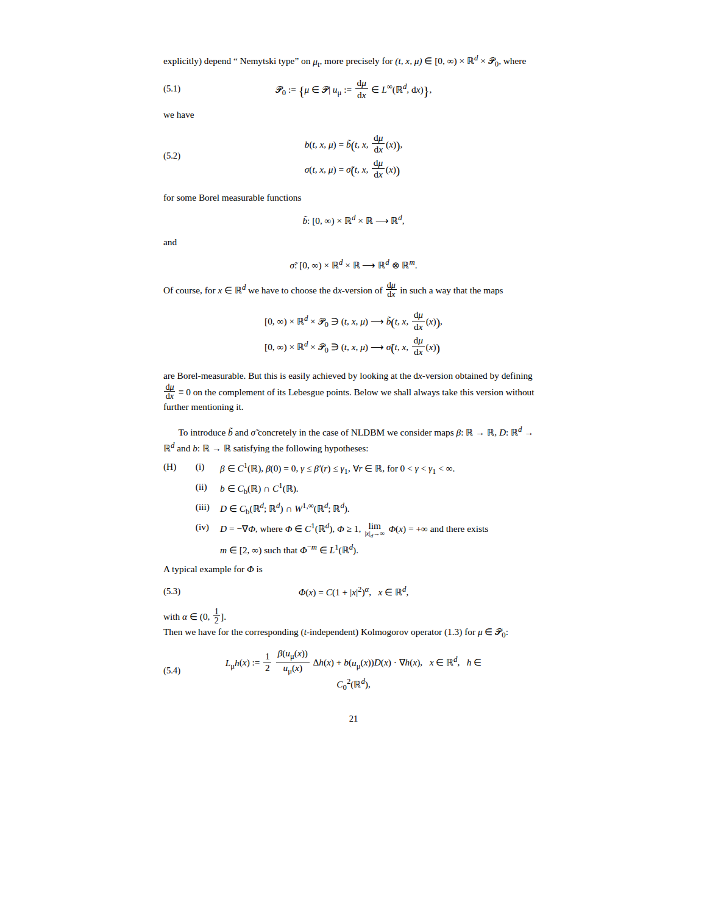explicitly) depend “ Nemytski type” on μt, more precisely for (t, x, μ) ∈ [0, ∞) × ℝd × 𝒫0, where
(5.1)
𝒫0 := {μ ∈ 𝒫| uμ := dμ dx ∈ L∞(ℝd, dx)},
we have
(5.2)
b(t, x, μ) = b̃(t, x, dμ dx(x)),
σ(t, x, μ) = σ̃(t, x, dμ dx(x))
for some Borel measurable functions
b̃: [0, ∞) × ℝd × ℝ ⟶ ℝd,
and
σ̃: [0, ∞) × ℝd × ℝ ⟶ ℝd ⊗ ℝm.
Of course, for x ∈ ℝd we have to choose the dx-version of dμ dx in such a way that the maps
[0, ∞) × ℝd × 𝒫0 ∋ (t, x, μ) ⟶ b̃(t, x, dμ dx(x)),
[0, ∞) × ℝd × 𝒫0 ∋ (t, x, μ) ⟶ σ̃(t, x, dμ dx(x))
are Borel-measurable. But this is easily achieved by looking at the dx-version obtained by defining dμ dx ≡ 0 on the complement of its Lebesgue points. Below we shall always take this version without further mentioning it.
To introduce b̃ and σ̃ concretely in the case of NLDBM we consider maps β: ℝ → ℝ, D: ℝd → ℝd and b: ℝ → ℝ satisfying the following hypotheses:
(H)
(i)
β ∈ C1(ℝ), β(0) = 0, γ ≤ β′(r) ≤ γ1, ∀r ∈ ℝ, for 0 < γ < γ1 < ∞.
(ii)
b ∈ Cb(ℝ) ∩ C1(ℝ).
(iii)
D ∈ Cb(ℝd; ℝd) ∩ W1,∞(ℝd; ℝd).
(iv)
D = −∇Φ, where Φ ∈ C1(ℝd), Φ ≥ 1, lim|x|d→∞ Φ(x) = +∞ and there exists
m ∈ [2, ∞) such that Φ−m ∈ L1(ℝd).
A typical example for Φ is
(5.3)
Φ(x) = C(1 + |x|2)α, x ∈ ℝd,
with α ∈ (0, 12].
Then we have for the corresponding (t-independent) Kolmogorov operator (1.3) for μ ∈ 𝒫0:
(5.4)
Lμh(x) := 12 β(uμ(x)) uμ(x) Δh(x) + b(uμ(x))D(x) · ∇h(x), x ∈ ℝd, h ∈ C02(ℝd),
21